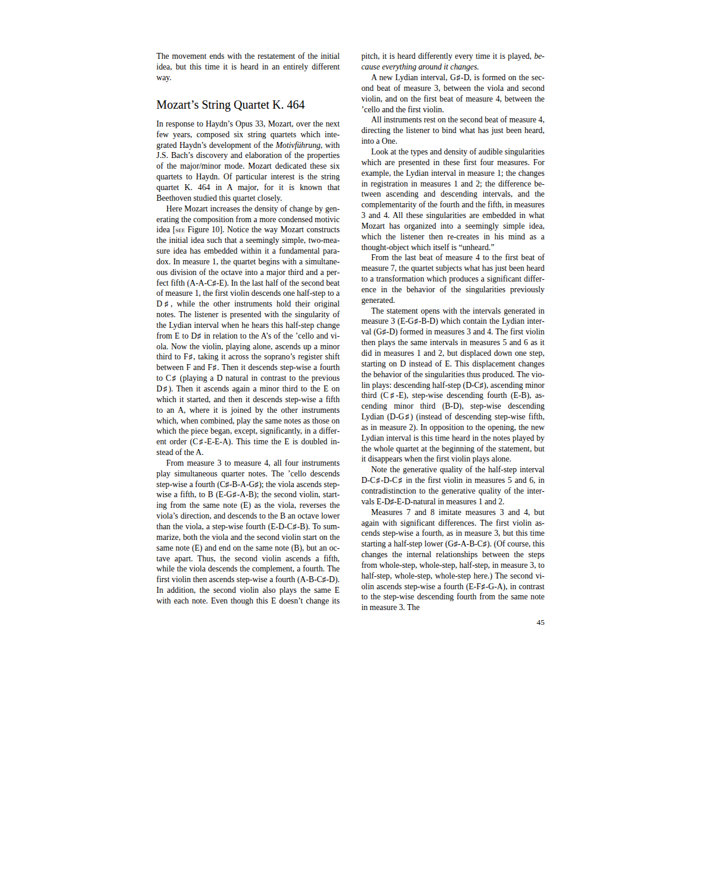The movement ends with the restatement of the initial idea, but this time it is heard in an entirely different way.
Mozart’s String Quartet K. 464
In response to Haydn’s Opus 33, Mozart, over the next few years, composed six string quartets which integrated Haydn’s development of the Motivführung, with J.S. Bach’s discovery and elaboration of the properties of the major/minor mode. Mozart dedicated these six quartets to Haydn. Of particular interest is the string quartet K. 464 in A major, for it is known that Beethoven studied this quartet closely.
Here Mozart increases the density of change by generating the composition from a more condensed motivic idea [see Figure 10]. Notice the way Mozart constructs the initial idea such that a seemingly simple, two-measure idea has embedded within it a fundamental paradox. In measure 1, the quartet begins with a simultaneous division of the octave into a major third and a perfect fifth (A-A-C♯-E). In the last half of the second beat of measure 1, the first violin descends one half-step to a D♯, while the other instruments hold their original notes. The listener is presented with the singularity of the Lydian interval when he hears this half-step change from E to D♯ in relation to the A’s of the ’cello and viola. Now the violin, playing alone, ascends up a minor third to F♯, taking it across the soprano’s register shift between F and F♯. Then it descends step-wise a fourth to C♯ (playing a D natural in contrast to the previous D♯). Then it ascends again a minor third to the E on which it started, and then it descends step-wise a fifth to an A, where it is joined by the other instruments which, when combined, play the same notes as those on which the piece began, except, significantly, in a different order (C♯-E-E-A). This time the E is doubled instead of the A.
From measure 3 to measure 4, all four instruments play simultaneous quarter notes. The ’cello descends step-wise a fourth (C♯-B-A-G♯); the viola ascends step-wise a fifth, to B (E-G♯-A-B); the second violin, starting from the same note (E) as the viola, reverses the viola’s direction, and descends to the B an octave lower than the viola, a step-wise fourth (E-D-C♯-B). To summarize, both the viola and the second violin start on the same note (E) and end on the same note (B), but an octave apart. Thus, the second violin ascends a fifth, while the viola descends the complement, a fourth. The first violin then ascends step-wise a fourth (A-B-C♯-D). In addition, the second violin also plays the same E with each note. Even though this E doesn’t change its pitch, it is heard differently every time it is played, because everything around it changes.
A new Lydian interval, G♯-D, is formed on the second beat of measure 3, between the viola and second violin, and on the first beat of measure 4, between the ’cello and the first violin.
All instruments rest on the second beat of measure 4, directing the listener to bind what has just been heard, into a One.
Look at the types and density of audible singularities which are presented in these first four measures. For example, the Lydian interval in measure 1; the changes in registration in measures 1 and 2; the difference between ascending and descending intervals, and the complementarity of the fourth and the fifth, in measures 3 and 4. All these singularities are embedded in what Mozart has organized into a seemingly simple idea, which the listener then re-creates in his mind as a thought-object which itself is “unheard.”
From the last beat of measure 4 to the first beat of measure 7, the quartet subjects what has just been heard to a transformation which produces a significant difference in the behavior of the singularities previously generated.
The statement opens with the intervals generated in measure 3 (E-G♯-B-D) which contain the Lydian interval (G♯-D) formed in measures 3 and 4. The first violin then plays the same intervals in measures 5 and 6 as it did in measures 1 and 2, but displaced down one step, starting on D instead of E. This displacement changes the behavior of the singularities thus produced. The violin plays: descending half-step (D-C♯), ascending minor third (C♯-E), step-wise descending fourth (E-B), ascending minor third (B-D), step-wise descending Lydian (D-G♯) (instead of descending step-wise fifth, as in measure 2). In opposition to the opening, the new Lydian interval is this time heard in the notes played by the whole quartet at the beginning of the statement, but it disappears when the first violin plays alone.
Note the generative quality of the half-step interval D-C♯-D-C♯ in the first violin in measures 5 and 6, in contradistinction to the generative quality of the intervals E-D♯-E-D-natural in measures 1 and 2.
Measures 7 and 8 imitate measures 3 and 4, but again with significant differences. The first violin ascends step-wise a fourth, as in measure 3, but this time starting a half-step lower (G♯-A-B-C♯). (Of course, this changes the internal relationships between the steps from whole-step, whole-step, half-step, in measure 3, to half-step, whole-step, whole-step here.) The second violin ascends step-wise a fourth (E-F♯-G-A), in contrast to the step-wise descending fourth from the same note in measure 3. The
45